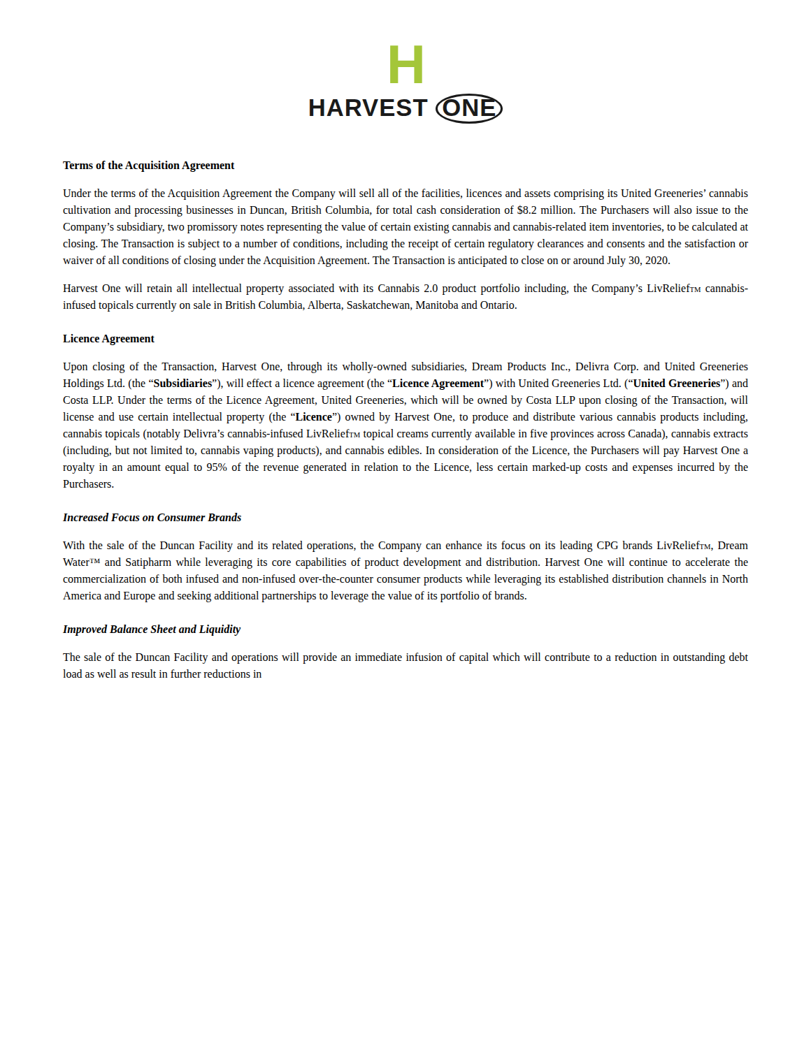H
HARVEST ONE
Terms of the Acquisition Agreement
Under the terms of the Acquisition Agreement the Company will sell all of the facilities, licences and assets comprising its United Greeneries’ cannabis cultivation and processing businesses in Duncan, British Columbia, for total cash consideration of $8.2 million. The Purchasers will also issue to the Company’s subsidiary, two promissory notes representing the value of certain existing cannabis and cannabis-related item inventories, to be calculated at closing. The Transaction is subject to a number of conditions, including the receipt of certain regulatory clearances and consents and the satisfaction or waiver of all conditions of closing under the Acquisition Agreement. The Transaction is anticipated to close on or around July 30, 2020.
Harvest One will retain all intellectual property associated with its Cannabis 2.0 product portfolio including, the Company’s LivReliefTM cannabis-infused topicals currently on sale in British Columbia, Alberta, Saskatchewan, Manitoba and Ontario.
Licence Agreement
Upon closing of the Transaction, Harvest One, through its wholly-owned subsidiaries, Dream Products Inc., Delivra Corp. and United Greeneries Holdings Ltd. (the “Subsidiaries”), will effect a licence agreement (the “Licence Agreement”) with United Greeneries Ltd. (“United Greeneries”) and Costa LLP. Under the terms of the Licence Agreement, United Greeneries, which will be owned by Costa LLP upon closing of the Transaction, will license and use certain intellectual property (the “Licence”) owned by Harvest One, to produce and distribute various cannabis products including, cannabis topicals (notably Delivra’s cannabis-infused LivReliefTM topical creams currently available in five provinces across Canada), cannabis extracts (including, but not limited to, cannabis vaping products), and cannabis edibles. In consideration of the Licence, the Purchasers will pay Harvest One a royalty in an amount equal to 95% of the revenue generated in relation to the Licence, less certain marked-up costs and expenses incurred by the Purchasers.
Increased Focus on Consumer Brands
With the sale of the Duncan Facility and its related operations, the Company can enhance its focus on its leading CPG brands LivReliefTM, Dream Water™ and Satipharm while leveraging its core capabilities of product development and distribution. Harvest One will continue to accelerate the commercialization of both infused and non-infused over-the-counter consumer products while leveraging its established distribution channels in North America and Europe and seeking additional partnerships to leverage the value of its portfolio of brands.
Improved Balance Sheet and Liquidity
The sale of the Duncan Facility and operations will provide an immediate infusion of capital which will contribute to a reduction in outstanding debt load as well as result in further reductions in